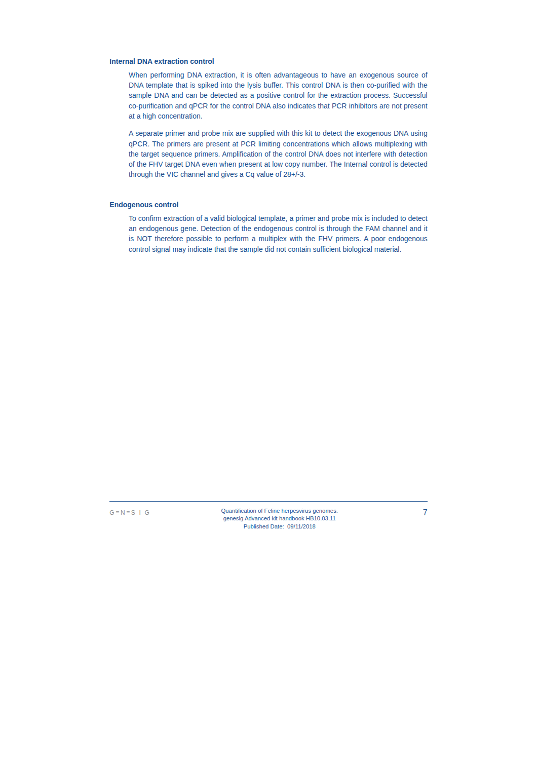Internal DNA extraction control
When performing DNA extraction, it is often advantageous to have an exogenous source of DNA template that is spiked into the lysis buffer. This control DNA is then co-purified with the sample DNA and can be detected as a positive control for the extraction process. Successful co-purification and qPCR for the control DNA also indicates that PCR inhibitors are not present at a high concentration.
A separate primer and probe mix are supplied with this kit to detect the exogenous DNA using qPCR. The primers are present at PCR limiting concentrations which allows multiplexing with the target sequence primers. Amplification of the control DNA does not interfere with detection of the FHV target DNA even when present at low copy number. The Internal control is detected through the VIC channel and gives a Cq value of 28+/-3.
Endogenous control
To confirm extraction of a valid biological template, a primer and probe mix is included to detect an endogenous gene. Detection of the endogenous control is through the FAM channel and it is NOT therefore possible to perform a multiplex with the FHV primers. A poor endogenous control signal may indicate that the sample did not contain sufficient biological material.
G≡N≡S I G
Quantification of Feline herpesvirus genomes.
genesig Advanced kit handbook HB10.03.11
Published Date: 09/11/2018
7